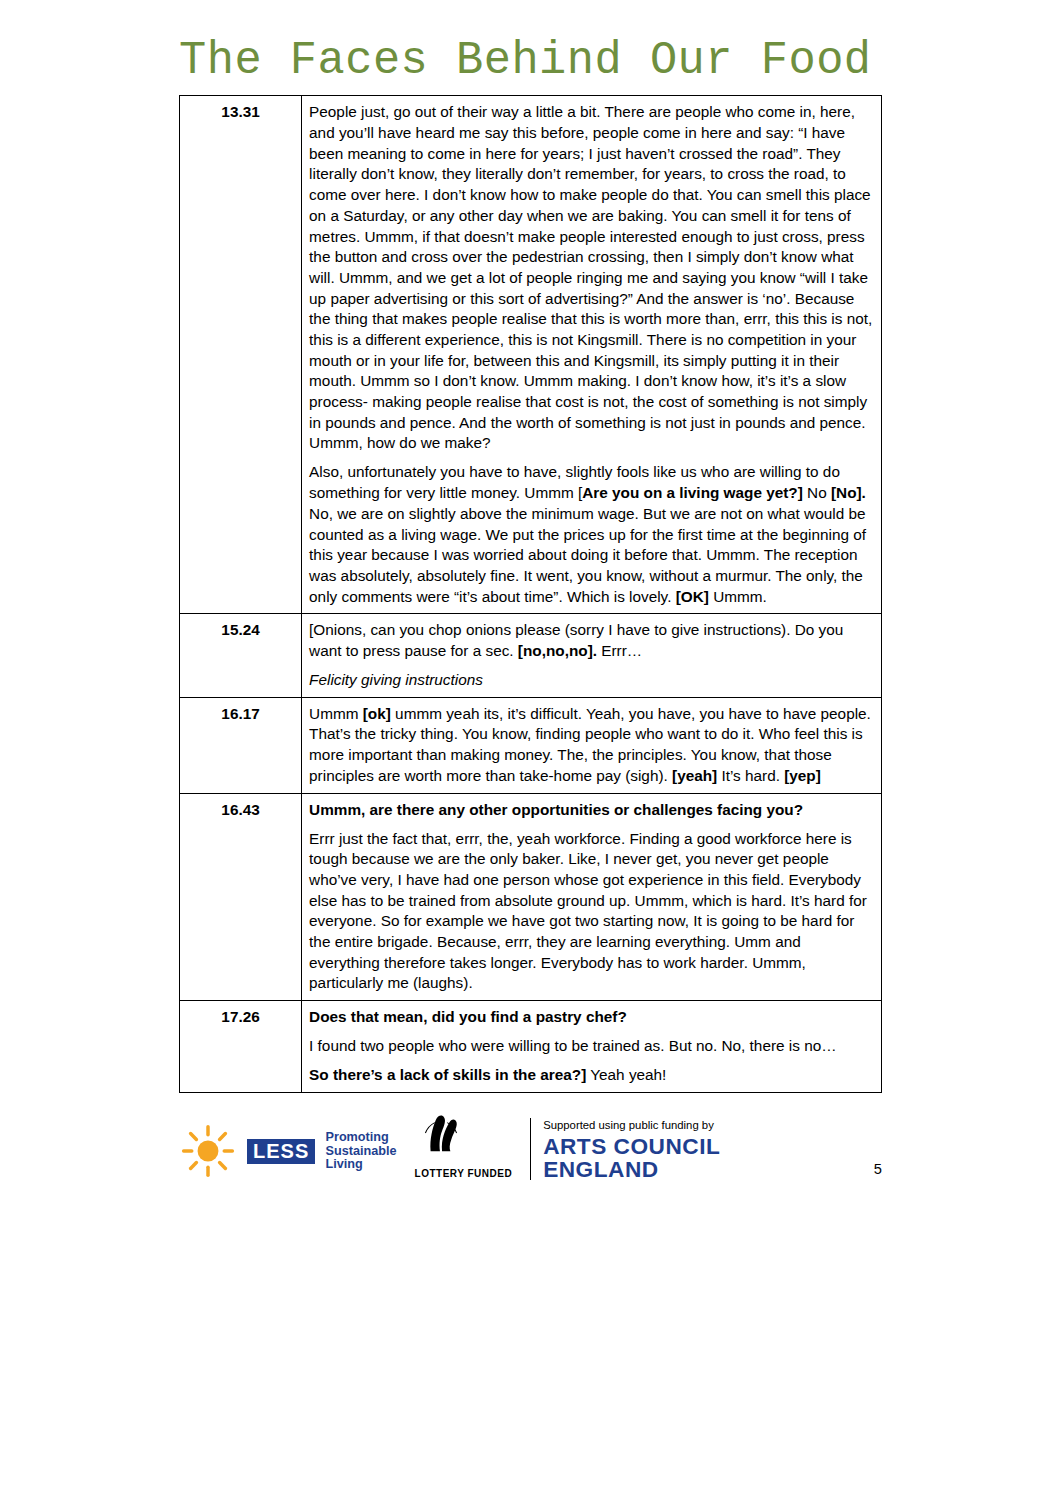The Faces Behind Our Food
| 13.31 | People just, go out of their way a little a bit. There are people who come in, here, and you’ll have heard me say this before, people come in here and say: “I have been meaning to come in here for years; I just haven’t crossed the road”. They literally don’t know, they literally don’t remember, for years, to cross the road, to come over here. I don’t know how to make people do that. You can smell this place on a Saturday, or any other day when we are baking. You can smell it for tens of metres. Ummm, if that doesn’t make people interested enough to just cross, press the button and cross over the pedestrian crossing, then I simply don’t know what will. Ummm, and we get a lot of people ringing me and saying you know “will I take up paper advertising or this sort of advertising?” And the answer is ‘no’. Because the thing that makes people realise that this is worth more than, errr, this this is not, this is a different experience, this is not Kingsmill. There is no competition in your mouth or in your life for, between this and Kingsmill, its simply putting it in their mouth. Ummm so I don’t know. Ummm making. I don’t know how, it’s it’s a slow process- making people realise that cost is not, the cost of something is not simply in pounds and pence. And the worth of something is not just in pounds and pence. Ummm, how do we make? Also, unfortunately you have to have, slightly fools like us who are willing to do something for very little money. Ummm [ Are you on a living wage yet?] No [No]. No, we are on slightly above the minimum wage. But we are not on what would be counted as a living wage. We put the prices up for the first time at the beginning of this year because I was worried about doing it before that. Ummm. The reception was absolutely, absolutely fine. It went, you know, without a murmur. The only, the only comments were “it’s about time”. Which is lovely. [OK] Ummm. |
| 15.24 | [Onions, can you chop onions please (sorry I have to give instructions). Do you want to press pause for a sec. [no,no,no]. Errr… Felicity giving instructions |
| 16.17 | Ummm [ok] ummm yeah its, it’s difficult. Yeah, you have, you have to have people. That’s the tricky thing. You know, finding people who want to do it. Who feel this is more important than making money. The, the principles. You know, that those principles are worth more than take-home pay (sigh). [yeah] It’s hard. [yep] |
| 16.43 | Ummm, are there any other opportunities or challenges facing you? Errr just the fact that, errr, the, yeah workforce. Finding a good workforce here is tough because we are the only baker. Like, I never get, you never get people who’ve very, I have had one person whose got experience in this field. Everybody else has to be trained from absolute ground up. Ummm, which is hard. It’s hard for everyone. So for example we have got two starting now, It is going to be hard for the entire brigade. Because, errr, they are learning everything. Umm and everything therefore takes longer. Everybody has to work harder. Ummm, particularly me (laughs). |
| 17.26 | Does that mean, did you find a pastry chef? I found two people who were willing to be trained as. But no. No, there is no… So there’s a lack of skills in the area?] Yeah yeah! |
LESS Promoting
Sustainable
Living
LOTTERY FUNDED
Supported using public funding by
ARTS COUNCIL
ENGLAND
5